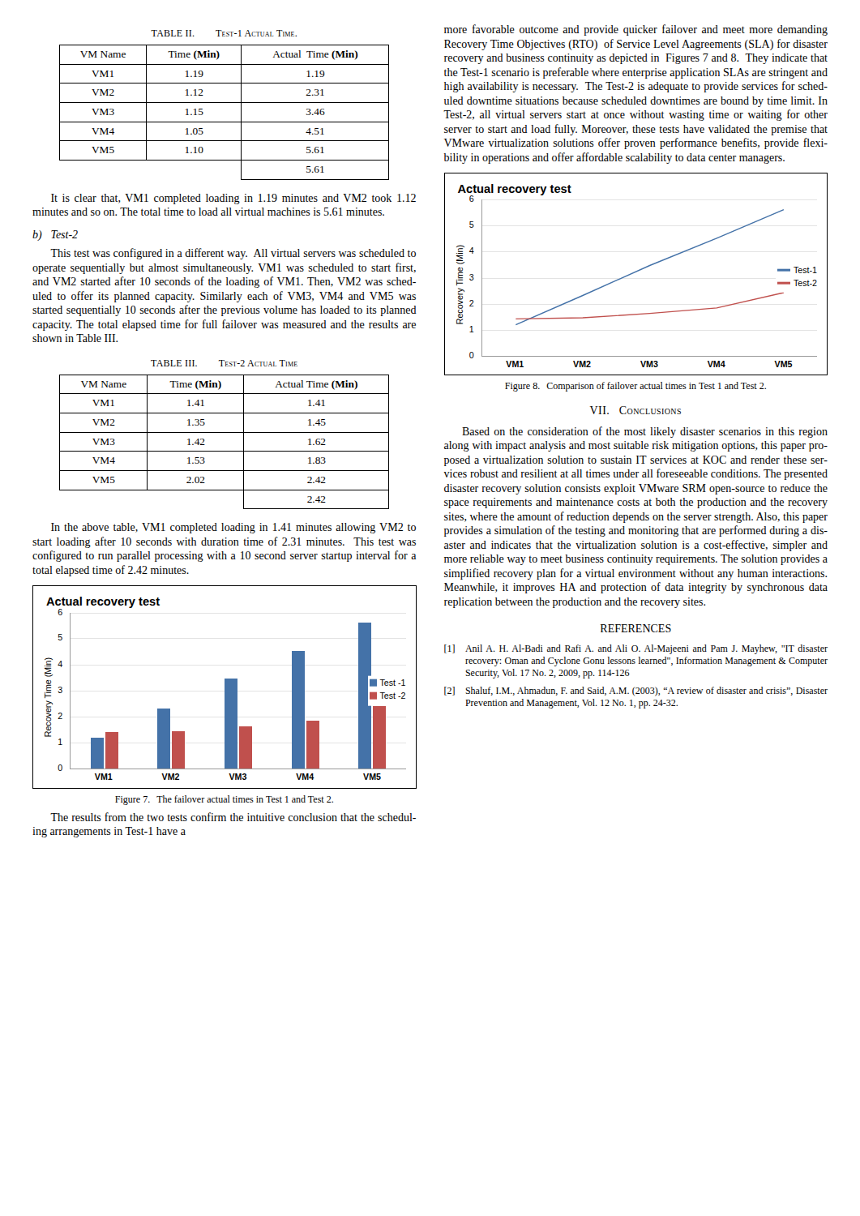TABLE II. Test-1 Actual Time.
| VM Name | Time (Min) | Actual Time (Min) |
| --- | --- | --- |
| VM1 | 1.19 | 1.19 |
| VM2 | 1.12 | 2.31 |
| VM3 | 1.15 | 3.46 |
| VM4 | 1.05 | 4.51 |
| VM5 | 1.10 | 5.61 |
| | | 5.61 |
It is clear that, VM1 completed loading in 1.19 minutes and VM2 took 1.12 minutes and so on. The total time to load all virtual machines is 5.61 minutes.
b) Test-2
This test was configured in a different way. All virtual servers was scheduled to operate sequentially but almost simultaneously. VM1 was scheduled to start first, and VM2 started after 10 seconds of the loading of VM1. Then, VM2 was scheduled to offer its planned capacity. Similarly each of VM3, VM4 and VM5 was started sequentially 10 seconds after the previous volume has loaded to its planned capacity. The total elapsed time for full failover was measured and the results are shown in Table III.
TABLE III. Test-2 Actual Time
| VM Name | Time (Min) | Actual Time (Min) |
| --- | --- | --- |
| VM1 | 1.41 | 1.41 |
| VM2 | 1.35 | 1.45 |
| VM3 | 1.42 | 1.62 |
| VM4 | 1.53 | 1.83 |
| VM5 | 2.02 | 2.42 |
| | | 2.42 |
In the above table, VM1 completed loading in 1.41 minutes allowing VM2 to start loading after 10 seconds with duration time of 2.31 minutes. This test was configured to run parallel processing with a 10 second server startup interval for a total elapsed time of 2.42 minutes.
Actual recovery test
Recovery Time (Min)
6 5 4 3 2 1 0
Test -1
Test -2
VM1 VM2 VM3 VM4 VM5
Figure 7. The failover actual times in Test 1 and Test 2.
The results from the two tests confirm the intuitive conclusion that the scheduling arrangements in Test-1 have a
more favorable outcome and provide quicker failover and meet more demanding Recovery Time Objectives (RTO) of Service Level Aagreements (SLA) for disaster recovery and business continuity as depicted in Figures 7 and 8. They indicate that the Test-1 scenario is preferable where enterprise application SLAs are stringent and high availability is necessary. The Test-2 is adequate to provide services for scheduled downtime situations because scheduled downtimes are bound by time limit. In Test-2, all virtual servers start at once without wasting time or waiting for other server to start and load fully. Moreover, these tests have validated the premise that VMware virtualization solutions offer proven performance benefits, provide flexibility in operations and offer affordable scalability to data center managers.
Actual recovery test
Recovery Time (Min)
6 5 4 3 2 1 0
Test-1
Test-2
VM1 VM2 VM3 VM4 VM5
Figure 8. Comparison of failover actual times in Test 1 and Test 2.
VII. Conclusions
Based on the consideration of the most likely disaster scenarios in this region along with impact analysis and most suitable risk mitigation options, this paper proposed a virtualization solution to sustain IT services at KOC and render these services robust and resilient at all times under all foreseeable conditions. The presented disaster recovery solution consists exploit VMware SRM open-source to reduce the space requirements and maintenance costs at both the production and the recovery sites, where the amount of reduction depends on the server strength. Also, this paper provides a simulation of the testing and monitoring that are performed during a disaster and indicates that the virtualization solution is a cost-effective, simpler and more reliable way to meet business continuity requirements. The solution provides a simplified recovery plan for a virtual environment without any human interactions. Meanwhile, it improves HA and protection of data integrity by synchronous data replication between the production and the recovery sites.
REFERENCES
Anil A. H. Al-Badi and Rafi A. and Ali O. Al-Majeeni and Pam J. Mayhew, "IT disaster recovery: Oman and Cyclone Gonu lessons learned", Information Management & Computer Security, Vol. 17 No. 2, 2009, pp. 114-126
Shaluf, I.M., Ahmadun, F. and Said, A.M. (2003), “A review of disaster and crisis”, Disaster Prevention and Management, Vol. 12 No. 1, pp. 24-32.